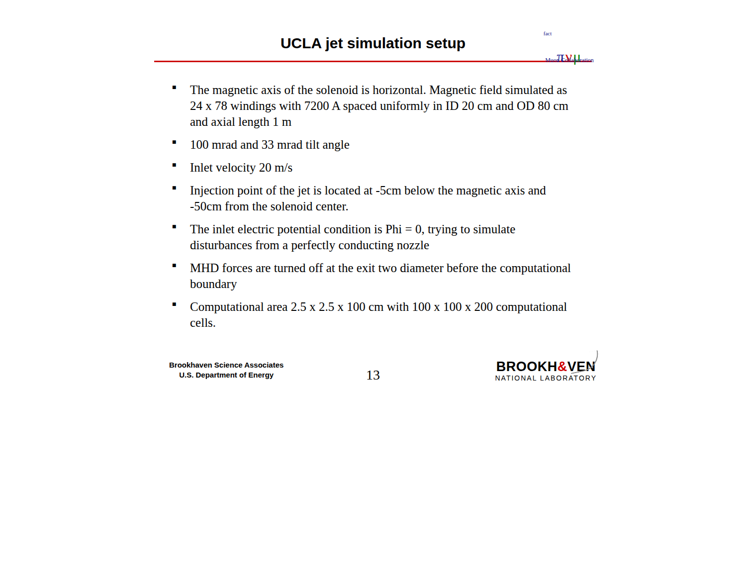fact
πνμ
Muon Collaboration
UCLA jet simulation setup
The magnetic axis of the solenoid is horizontal. Magnetic field simulated as 24 x 78 windings with 7200 A spaced uniformly in ID 20 cm and OD 80 cm and axial length 1 m
100 mrad and 33 mrad tilt angle
Inlet velocity 20 m/s
Injection point of the jet is located at -5cm below the magnetic axis and -50cm from the solenoid center.
The inlet electric potential condition is Phi = 0, trying to simulate disturbances from a perfectly conducting nozzle
MHD forces are turned off at the exit two diameter before the computational boundary
Computational area 2.5 x 2.5 x 100 cm with 100 x 100 x 200 computational cells.
Brookhaven Science Associates
U.S. Department of Energy
13
BROOKH&VEN
NATIONAL LABORATORY